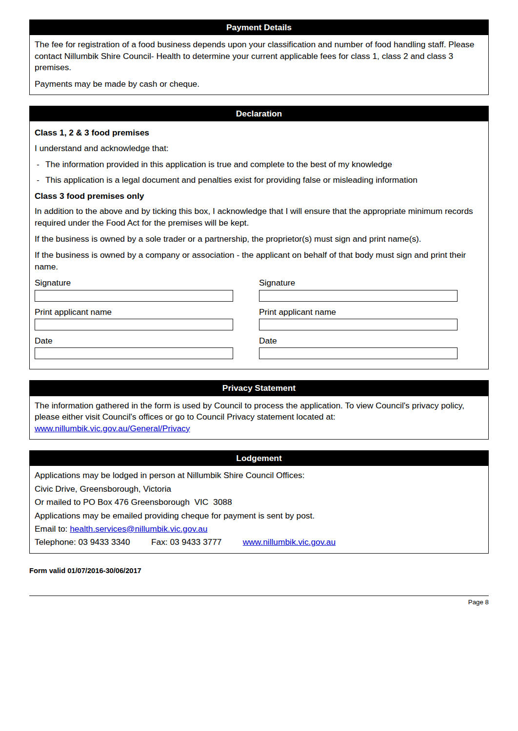Payment Details
The fee for registration of a food business depends upon your classification and number of food handling staff. Please contact Nillumbik Shire Council- Health to determine your current applicable fees for class 1, class 2 and class 3 premises.
Payments may be made by cash or cheque.
Declaration
Class 1, 2 & 3 food premises
I understand and acknowledge that:
The information provided in this application is true and complete to the best of my knowledge
This application is a legal document and penalties exist for providing false or misleading information
Class 3 food premises only
In addition to the above and by ticking this box, I acknowledge that I will ensure that the appropriate minimum records required under the Food Act for the premises will be kept.
If the business is owned by a sole trader or a partnership, the proprietor(s) must sign and print name(s).
If the business is owned by a company or association - the applicant on behalf of that body must sign and print their name.
| Signature Print applicant name Date | Signature Print applicant name Date |
Privacy Statement
The information gathered in the form is used by Council to process the application. To view Council's privacy policy, please either visit Council's offices or go to Council Privacy statement located at: www.nillumbik.vic.gov.au/General/Privacy
Lodgement
Applications may be lodged in person at Nillumbik Shire Council Offices:
Civic Drive, Greensborough, Victoria
Or mailed to PO Box 476 Greensborough VIC 3088
Applications may be emailed providing cheque for payment is sent by post.
Email to: health.services@nillumbik.vic.gov.au
Telephone: 03 9433 3340 Fax: 03 9433 3777 www.nillumbik.vic.gov.au
Form valid 01/07/2016-30/06/2017
Page 8